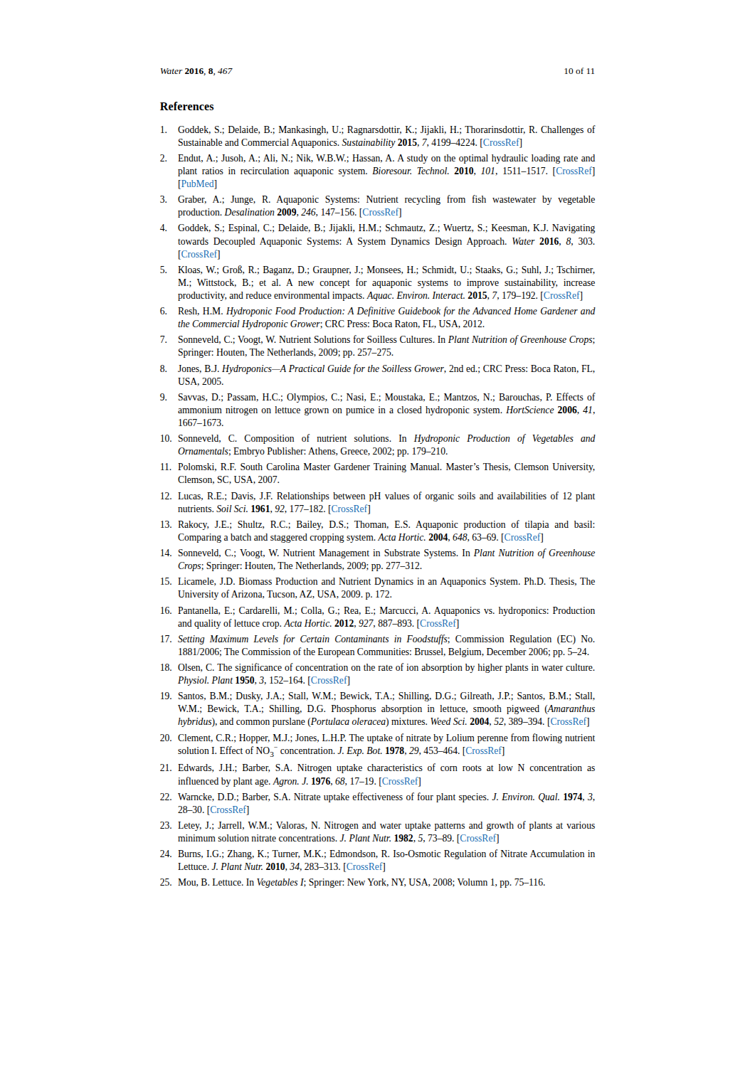Water 2016, 8, 467
10 of 11
References
Goddek, S.; Delaide, B.; Mankasingh, U.; Ragnarsdottir, K.; Jijakli, H.; Thorarinsdottir, R. Challenges of Sustainable and Commercial Aquaponics. Sustainability 2015, 7, 4199–4224. [CrossRef]
Endut, A.; Jusoh, A.; Ali, N.; Nik, W.B.W.; Hassan, A. A study on the optimal hydraulic loading rate and plant ratios in recirculation aquaponic system. Bioresour. Technol. 2010, 101, 1511–1517. [CrossRef] [PubMed]
Graber, A.; Junge, R. Aquaponic Systems: Nutrient recycling from fish wastewater by vegetable production. Desalination 2009, 246, 147–156. [CrossRef]
Goddek, S.; Espinal, C.; Delaide, B.; Jijakli, H.M.; Schmautz, Z.; Wuertz, S.; Keesman, K.J. Navigating towards Decoupled Aquaponic Systems: A System Dynamics Design Approach. Water 2016, 8, 303. [CrossRef]
Kloas, W.; Groß, R.; Baganz, D.; Graupner, J.; Monsees, H.; Schmidt, U.; Staaks, G.; Suhl, J.; Tschirner, M.; Wittstock, B.; et al. A new concept for aquaponic systems to improve sustainability, increase productivity, and reduce environmental impacts. Aquac. Environ. Interact. 2015, 7, 179–192. [CrossRef]
Resh, H.M. Hydroponic Food Production: A Definitive Guidebook for the Advanced Home Gardener and the Commercial Hydroponic Grower; CRC Press: Boca Raton, FL, USA, 2012.
Sonneveld, C.; Voogt, W. Nutrient Solutions for Soilless Cultures. In Plant Nutrition of Greenhouse Crops; Springer: Houten, The Netherlands, 2009; pp. 257–275.
Jones, B.J. Hydroponics—A Practical Guide for the Soilless Grower, 2nd ed.; CRC Press: Boca Raton, FL, USA, 2005.
Savvas, D.; Passam, H.C.; Olympios, C.; Nasi, E.; Moustaka, E.; Mantzos, N.; Barouchas, P. Effects of ammonium nitrogen on lettuce grown on pumice in a closed hydroponic system. HortScience 2006, 41, 1667–1673.
Sonneveld, C. Composition of nutrient solutions. In Hydroponic Production of Vegetables and Ornamentals; Embryo Publisher: Athens, Greece, 2002; pp. 179–210.
Polomski, R.F. South Carolina Master Gardener Training Manual. Master’s Thesis, Clemson University, Clemson, SC, USA, 2007.
Lucas, R.E.; Davis, J.F. Relationships between pH values of organic soils and availabilities of 12 plant nutrients. Soil Sci. 1961, 92, 177–182. [CrossRef]
Rakocy, J.E.; Shultz, R.C.; Bailey, D.S.; Thoman, E.S. Aquaponic production of tilapia and basil: Comparing a batch and staggered cropping system. Acta Hortic. 2004, 648, 63–69. [CrossRef]
Sonneveld, C.; Voogt, W. Nutrient Management in Substrate Systems. In Plant Nutrition of Greenhouse Crops; Springer: Houten, The Netherlands, 2009; pp. 277–312.
Licamele, J.D. Biomass Production and Nutrient Dynamics in an Aquaponics System. Ph.D. Thesis, The University of Arizona, Tucson, AZ, USA, 2009. p. 172.
Pantanella, E.; Cardarelli, M.; Colla, G.; Rea, E.; Marcucci, A. Aquaponics vs. hydroponics: Production and quality of lettuce crop. Acta Hortic. 2012, 927, 887–893. [CrossRef]
Setting Maximum Levels for Certain Contaminants in Foodstuffs; Commission Regulation (EC) No. 1881/2006; The Commission of the European Communities: Brussel, Belgium, December 2006; pp. 5–24.
Olsen, C. The significance of concentration on the rate of ion absorption by higher plants in water culture. Physiol. Plant 1950, 3, 152–164. [CrossRef]
Santos, B.M.; Dusky, J.A.; Stall, W.M.; Bewick, T.A.; Shilling, D.G.; Gilreath, J.P.; Santos, B.M.; Stall, W.M.; Bewick, T.A.; Shilling, D.G. Phosphorus absorption in lettuce, smooth pigweed (Amaranthus hybridus), and common purslane (Portulaca oleracea) mixtures. Weed Sci. 2004, 52, 389–394. [CrossRef]
Clement, C.R.; Hopper, M.J.; Jones, L.H.P. The uptake of nitrate by Lolium perenne from flowing nutrient solution I. Effect of NO3− concentration. J. Exp. Bot. 1978, 29, 453–464. [CrossRef]
Edwards, J.H.; Barber, S.A. Nitrogen uptake characteristics of corn roots at low N concentration as influenced by plant age. Agron. J. 1976, 68, 17–19. [CrossRef]
Warncke, D.D.; Barber, S.A. Nitrate uptake effectiveness of four plant species. J. Environ. Qual. 1974, 3, 28–30. [CrossRef]
Letey, J.; Jarrell, W.M.; Valoras, N. Nitrogen and water uptake patterns and growth of plants at various minimum solution nitrate concentrations. J. Plant Nutr. 1982, 5, 73–89. [CrossRef]
Burns, I.G.; Zhang, K.; Turner, M.K.; Edmondson, R. Iso-Osmotic Regulation of Nitrate Accumulation in Lettuce. J. Plant Nutr. 2010, 34, 283–313. [CrossRef]
Mou, B. Lettuce. In Vegetables I; Springer: New York, NY, USA, 2008; Volumn 1, pp. 75–116.